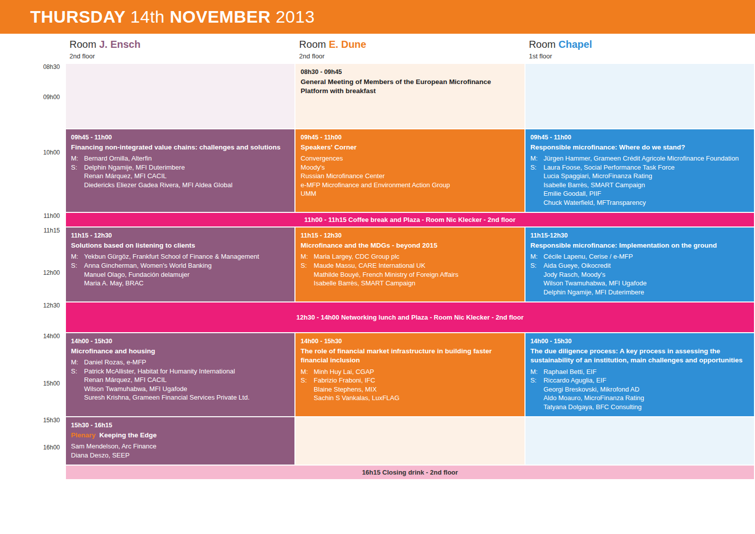THURSDAY 14th NOVEMBER 2013
| | Room J. Ensch 2nd floor | Room E. Dune 2nd floor | Room Chapel 1st floor |
| --- | --- | --- | --- |
| 08h30 09h00 | | 08h30 - 09h45 General Meeting of Members of the European Microfinance Platform with breakfast | |
| 10h00 | 09h45 - 11h00 Financing non-integrated value chains: challenges and solutions M: Bernard Ornilla, Alterfin S: Delphin Ngamije, MFI Duterimbere Renan Márquez, MFI CACIL Diedericks Eliezer Gadea Rivera, MFI Aldea Global | 09h45 - 11h00 Speakers' Corner Convergences Moody's Russian Microfinance Center e-MFP Microfinance and Environment Action Group UMM | 09h45 - 11h00 Responsible microfinance: Where do we stand? M: Jürgen Hammer, Grameen Crédit Agricole Microfinance Foundation S: Laura Foose, Social Performance Task Force Lucia Spaggiari, MicroFinanza Rating Isabelle Barrès, SMART Campaign Emilie Goodall, PIIF Chuck Waterfield, MFTransparency |
| 11h00 | 11h00 - 11h15 Coffee break and Plaza - Room Nic Klecker - 2nd floor |
| 11h15 12h00 | 11h15 - 12h30 Solutions based on listening to clients M: Yekbun Gürgöz, Frankfurt School of Finance & Management S: Anna Gincherman, Women's World Banking Manuel Olago, Fundación delamujer Maria A. May, BRAC | 11h15 - 12h30 Microfinance and the MDGs - beyond 2015 M: Maria Largey, CDC Group plc S: Maude Massu, CARE International UK Mathilde Bouyé, French Ministry of Foreign Affairs Isabelle Barrès, SMART Campaign | 11h15-12h30 Responsible microfinance: Implementation on the ground M: Cécile Lapenu, Cerise / e-MFP S: Aida Gueye, Oikocredit Jody Rasch, Moody's Wilson Twamuhabwa, MFI Ugafode Delphin Ngamije, MFI Duterimbere |
| 12h30 | 12h30 - 14h00 Networking lunch and Plaza - Room Nic Klecker - 2nd floor |
| 14h00 15h00 | 14h00 - 15h30 Microfinance and housing M: Daniel Rozas, e-MFP S: Patrick McAllister, Habitat for Humanity International Renan Márquez, MFI CACIL Wilson Twamuhabwa, MFI Ugafode Suresh Krishna, Grameen Financial Services Private Ltd. | 14h00 - 15h30 The role of financial market infrastructure in building faster financial inclusion M: Minh Huy Lai, CGAP S: Fabrizio Fraboni, IFC Blaine Stephens, MIX Sachin S Vankalas, LuxFLAG | 14h00 - 15h30 The due diligence process: A key process in assessing the sustainability of an institution, main challenges and opportunities M: Raphael Betti, EIF S: Riccardo Aguglia, EIF Georgi Breskovski, Mikrofond AD Aldo Moauro, MicroFinanza Rating Tatyana Dolgaya, BFC Consulting |
| 15h30 16h00 | 15h30 - 16h15 Plenary Keeping the Edge Sam Mendelson, Arc Finance Diana Deszo, SEEP | | |
| | 16h15 Closing drink - 2nd floor |